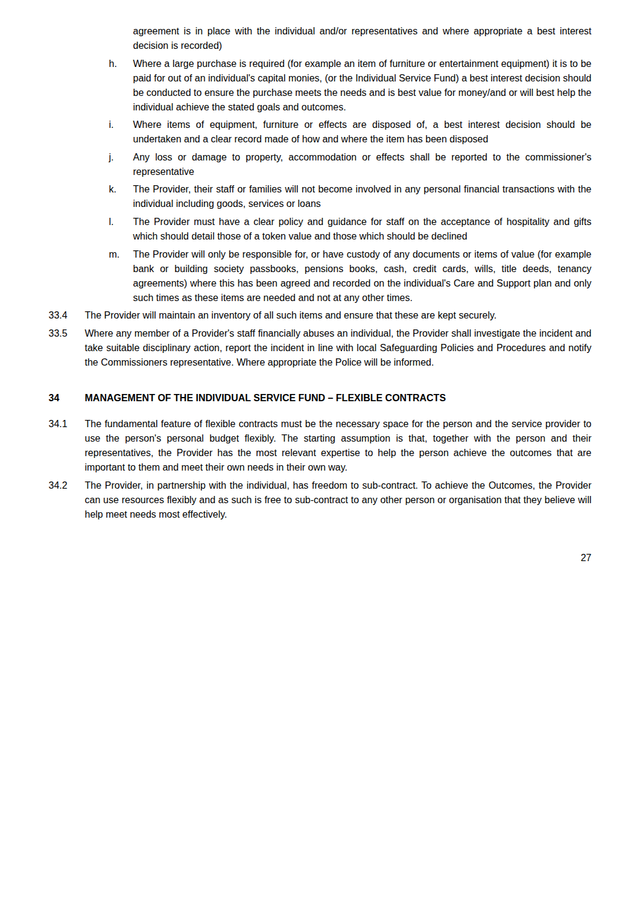agreement is in place with the individual and/or representatives and where appropriate a best interest decision is recorded)
h. Where a large purchase is required (for example an item of furniture or entertainment equipment) it is to be paid for out of an individual's capital monies, (or the Individual Service Fund) a best interest decision should be conducted to ensure the purchase meets the needs and is best value for money/and or will best help the individual achieve the stated goals and outcomes.
i. Where items of equipment, furniture or effects are disposed of, a best interest decision should be undertaken and a clear record made of how and where the item has been disposed
j. Any loss or damage to property, accommodation or effects shall be reported to the commissioner's representative
k. The Provider, their staff or families will not become involved in any personal financial transactions with the individual including goods, services or loans
l. The Provider must have a clear policy and guidance for staff on the acceptance of hospitality and gifts which should detail those of a token value and those which should be declined
m. The Provider will only be responsible for, or have custody of any documents or items of value (for example bank or building society passbooks, pensions books, cash, credit cards, wills, title deeds, tenancy agreements) where this has been agreed and recorded on the individual's Care and Support plan and only such times as these items are needed and not at any other times.
33.4 The Provider will maintain an inventory of all such items and ensure that these are kept securely.
33.5 Where any member of a Provider's staff financially abuses an individual, the Provider shall investigate the incident and take suitable disciplinary action, report the incident in line with local Safeguarding Policies and Procedures and notify the Commissioners representative. Where appropriate the Police will be informed.
34 MANAGEMENT OF THE INDIVIDUAL SERVICE FUND – FLEXIBLE CONTRACTS
34.1 The fundamental feature of flexible contracts must be the necessary space for the person and the service provider to use the person's personal budget flexibly. The starting assumption is that, together with the person and their representatives, the Provider has the most relevant expertise to help the person achieve the outcomes that are important to them and meet their own needs in their own way.
34.2 The Provider, in partnership with the individual, has freedom to sub-contract. To achieve the Outcomes, the Provider can use resources flexibly and as such is free to sub-contract to any other person or organisation that they believe will help meet needs most effectively.
27